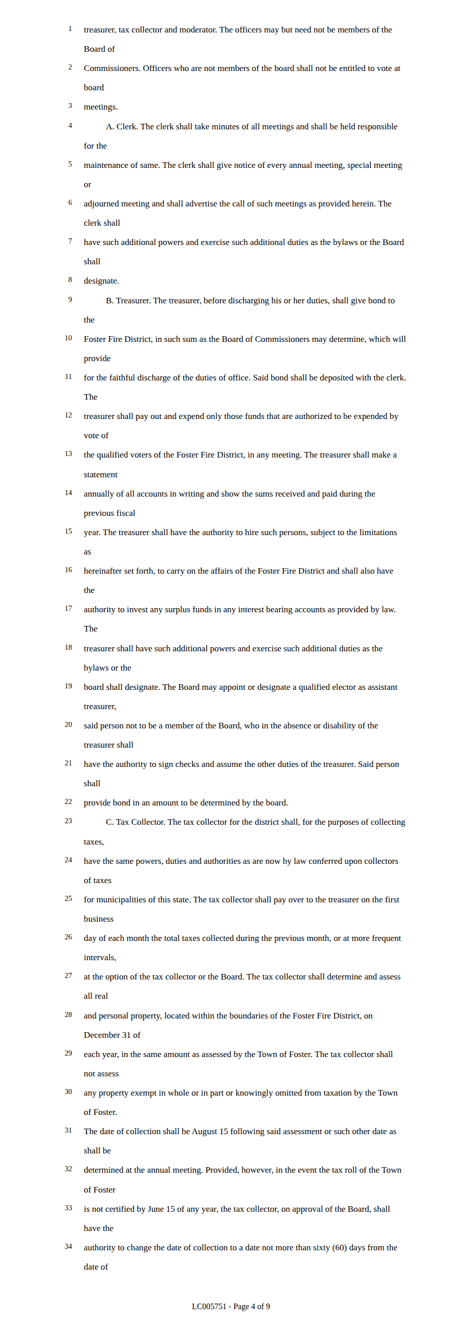treasurer, tax collector and moderator. The officers may but need not be members of the Board of
Commissioners. Officers who are not members of the board shall not be entitled to vote at board
meetings.
A. Clerk. The clerk shall take minutes of all meetings and shall be held responsible for the
maintenance of same. The clerk shall give notice of every annual meeting, special meeting or
adjourned meeting and shall advertise the call of such meetings as provided herein. The clerk shall
have such additional powers and exercise such additional duties as the bylaws or the Board shall
designate.
B. Treasurer. The treasurer, before discharging his or her duties, shall give bond to the
Foster Fire District, in such sum as the Board of Commissioners may determine, which will provide
for the faithful discharge of the duties of office. Said bond shall be deposited with the clerk. The
treasurer shall pay out and expend only those funds that are authorized to be expended by vote of
the qualified voters of the Foster Fire District, in any meeting. The treasurer shall make a statement
annually of all accounts in writing and show the sums received and paid during the previous fiscal
year. The treasurer shall have the authority to hire such persons, subject to the limitations as
hereinafter set forth, to carry on the affairs of the Foster Fire District and shall also have the
authority to invest any surplus funds in any interest bearing accounts as provided by law. The
treasurer shall have such additional powers and exercise such additional duties as the bylaws or the
board shall designate. The Board may appoint or designate a qualified elector as assistant treasurer,
said person not to be a member of the Board, who in the absence or disability of the treasurer shall
have the authority to sign checks and assume the other duties of the treasurer. Said person shall
provide bond in an amount to be determined by the board.
C. Tax Collector. The tax collector for the district shall, for the purposes of collecting taxes,
have the same powers, duties and authorities as are now by law conferred upon collectors of taxes
for municipalities of this state. The tax collector shall pay over to the treasurer on the first business
day of each month the total taxes collected during the previous month, or at more frequent intervals,
at the option of the tax collector or the Board. The tax collector shall determine and assess all real
and personal property, located within the boundaries of the Foster Fire District, on December 31 of
each year, in the same amount as assessed by the Town of Foster. The tax collector shall not assess
any property exempt in whole or in part or knowingly omitted from taxation by the Town of Foster.
The date of collection shall be August 15 following said assessment or such other date as shall be
determined at the annual meeting. Provided, however, in the event the tax roll of the Town of Foster
is not certified by June 15 of any year, the tax collector, on approval of the Board, shall have the
authority to change the date of collection to a date not more than sixty (60) days from the date of
LC005751 - Page 4 of 9